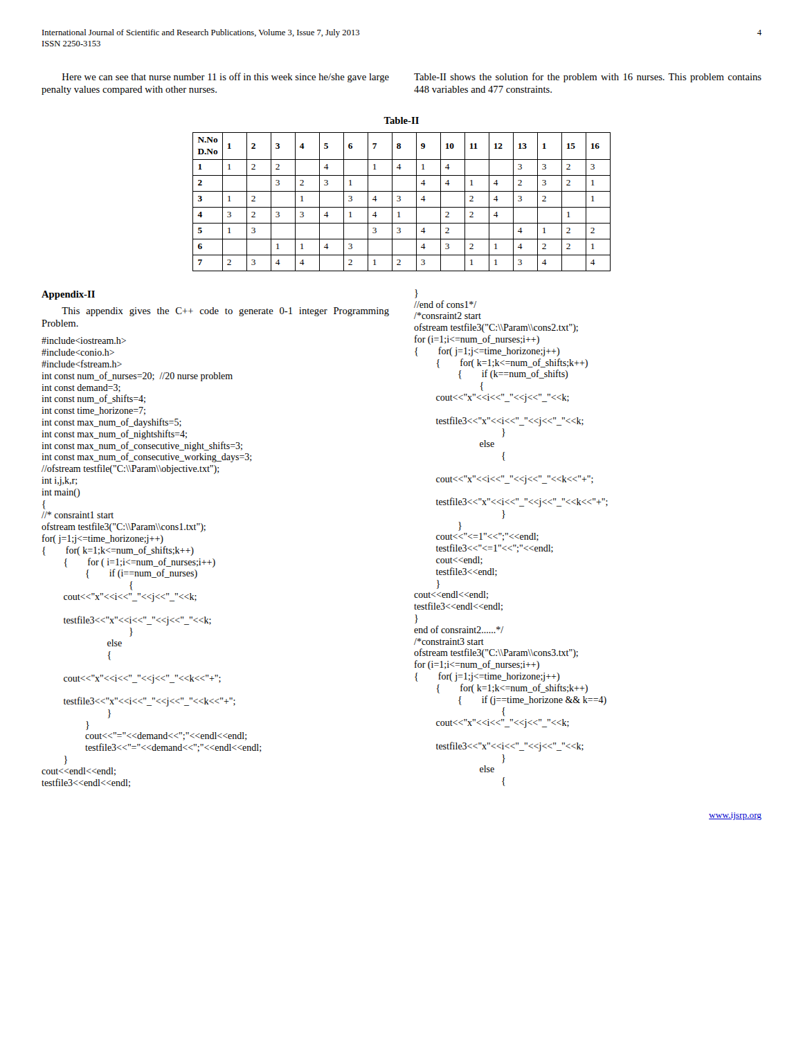International Journal of Scientific and Research Publications, Volume 3, Issue 7, July 2013 ISSN 2250-3153 4
Here we can see that nurse number 11 is off in this week since he/she gave large penalty values compared with other nurses.
Table-II shows the solution for the problem with 16 nurses. This problem contains 448 variables and 477 constraints.
Table-II
| N.No D.No | 1 | 2 | 3 | 4 | 5 | 6 | 7 | 8 | 9 | 10 | 11 | 12 | 13 | 1 | 15 | 16 |
| --- | --- | --- | --- | --- | --- | --- | --- | --- | --- | --- | --- | --- | --- | --- | --- | --- |
| 1 | 1 | 2 | 2 | | 4 | | 1 | 4 | 1 | 4 | | | 3 | 3 | 2 | 3 |
| 2 | | | 3 | 2 | 3 | 1 | | | 4 | 4 | 1 | 4 | 2 | 3 | 2 | 1 |
| 3 | 1 | 2 | | 1 | | 3 | 4 | 3 | 4 | | 2 | 4 | 3 | 2 | | 1 |
| 4 | 3 | 2 | 3 | 3 | 4 | 1 | 4 | 1 | | 2 | 2 | 4 | | | 1 | |
| 5 | 1 | 3 | | | | | 3 | 3 | 4 | 2 | | | 4 | 1 | 2 | 2 |
| 6 | | | 1 | 1 | 4 | 3 | | | 4 | 3 | 2 | 1 | 4 | 2 | 2 | 1 |
| 7 | 2 | 3 | 4 | 4 | | 2 | 1 | 2 | 3 | | 1 | 1 | 3 | 4 | | 4 |
Appendix-II
This appendix gives the C++ code to generate 0-1 integer Programming Problem.
#include<iostream.h>
#include<conio.h>
#include<fstream.h>
int const num_of_nurses=20;  //20 nurse problem
int const demand=3;
int const num_of_shifts=4;
int const time_horizone=7;
int const max_num_of_dayshifts=5;
int const max_num_of_nightshifts=4;
int const max_num_of_consecutive_night_shifts=3;
int const max_num_of_consecutive_working_days=3;
//ofstream testfile("C:\\Param\\objective.txt");
int i,j,k,r;
int main()
{
//* consraint1 start
ofstream testfile3("C:\\Param\\cons1.txt");
for( j=1;j<=time_horizone;j++)
{        for( k=1;k<=num_of_shifts;k++)
         {        for ( i=1;i<=num_of_nurses;i++)
                  {        if (i==num_of_nurses)
                                    {
         cout<<"x"<<i<<"_"<<j<<"_"<<k;

         testfile3<<"x"<<i<<"_"<<j<<"_"<<k;
                                    }
                           else
                           {

         cout<<"x"<<i<<"_"<<j<<"_"<<k<<"+";

         testfile3<<"x"<<i<<"_"<<j<<"_"<<k<<"+";
                           }
                  }
                  cout<<"="<<demand<<";"<<endl<<endl;
                  testfile3<<"="<<demand<<";"<<endl<<endl;
         }
cout<<endl<<endl;
testfile3<<endl<<endl;
}
//end of cons1*/
/*consraint2 start
ofstream testfile3("C:\\Param\\cons2.txt");
for (i=1;i<=num_of_nurses;i++)
{        for( j=1;j<=time_horizone;j++)
         {        for( k=1;k<=num_of_shifts;k++)
                  {        if (k==num_of_shifts)
                           {
         cout<<"x"<<i<<"_"<<j<<"_"<<k;

         testfile3<<"x"<<i<<"_"<<j<<"_"<<k;
                                    }
                           else
                                    {

         cout<<"x"<<i<<"_"<<j<<"_"<<k<<"+";

         testfile3<<"x"<<i<<"_"<<j<<"_"<<k<<"+";
                                    }
                  }
         cout<<"<=1"<<";"<<endl;
         testfile3<<"<=1"<<";"<<endl;
         cout<<endl;
         testfile3<<endl;
         }
cout<<endl<<endl;
testfile3<<endl<<endl;
}
end of consraint2......*/
/*constraint3 start
ofstream testfile3("C:\\Param\\cons3.txt");
for (i=1;i<=num_of_nurses;i++)
{        for( j=1;j<=time_horizone;j++)
         {        for( k=1;k<=num_of_shifts;k++)
                  {        if (j==time_horizone && k==4)
                                    {
         cout<<"x"<<i<<"_"<<j<<"_"<<k;

         testfile3<<"x"<<i<<"_"<<j<<"_"<<k;
                                    }
                           else
                                    {
www.ijsrp.org